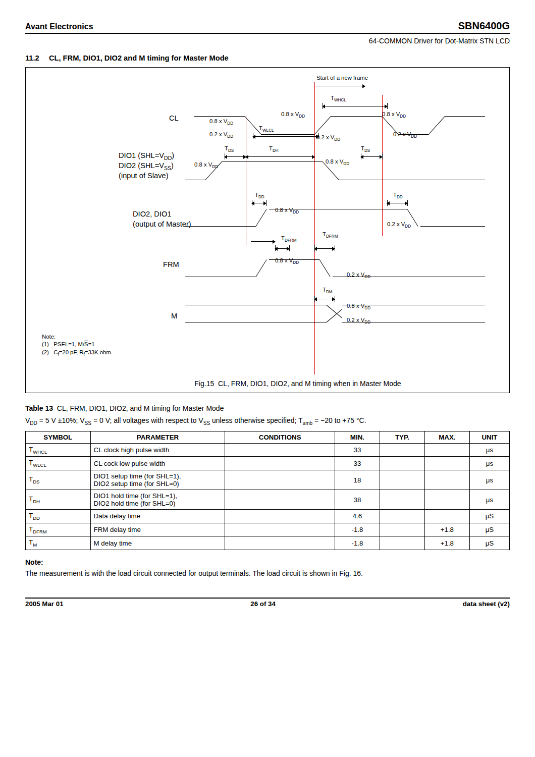Avant Electronics
SBN6400G
64-COMMON Driver for Dot-Matrix STN LCD
11.2 CL, FRM, DIO1, DIO2 and M timing for Master Mode
Start of a new frame
CL
0.8 x VDD
0.8 x VDD
0.8 x VDD
0.2 x VDD
0.2 x VDD
0.2 x VDD
TWHCL
TWLCL
DIO1 (SHL=VDD)
DIO2 (SHL=VSS)
(input of Slave)
0.8 x VDD
0.8 x VDD
TDS
TDH
TDS
DIO2, DIO1
(output of Master)
TDD
TDD
0.8 x VDD
0.2 x VDD
FRM
TDFRM
TDFRM
0.8 x VDD
0.2 x VDD
M
TDM
0.8 x VDD
0.2 x VDD
Note:
(1) PSEL=1, M/S=1
(2) Cf=20 pF, Rf=33K ohm.
Fig.15 CL, FRM, DIO1, DIO2, and M timing when in Master Mode
Table 13 CL, FRM, DIO1, DIO2, and M timing for Master Mode
VDD = 5 V ±10%; VSS = 0 V; all voltages with respect to VSS unless otherwise specified; Tamb = −20 to +75 °C.
| SYMBOL | PARAMETER | CONDITIONS | MIN. | TYP. | MAX. | UNIT |
| --- | --- | --- | --- | --- | --- | --- |
| T WHCL | CL clock high pulse width | | 33 | | | μs |
| T WLCL | CL cock low pulse width | | 33 | | | μs |
| T DS | DIO1 setup time (for SHL=1), DIO2 setup time (for SHL=0) | | 18 | | | μs |
| T DH | DIO1 hold time (for SHL=1), DIO2 hold time (for SHL=0) | | 38 | | | μs |
| T DD | Data delay time | | 4.6 | | | μS |
| T DFRM | FRM delay time | | -1.8 | | +1.8 | μS |
| T M | M delay time | | -1.8 | | +1.8 | μS |
Note:
The measurement is with the load circuit connected for output terminals. The load circuit is shown in Fig. 16.
2005 Mar 01
26 of 34
data sheet (v2)